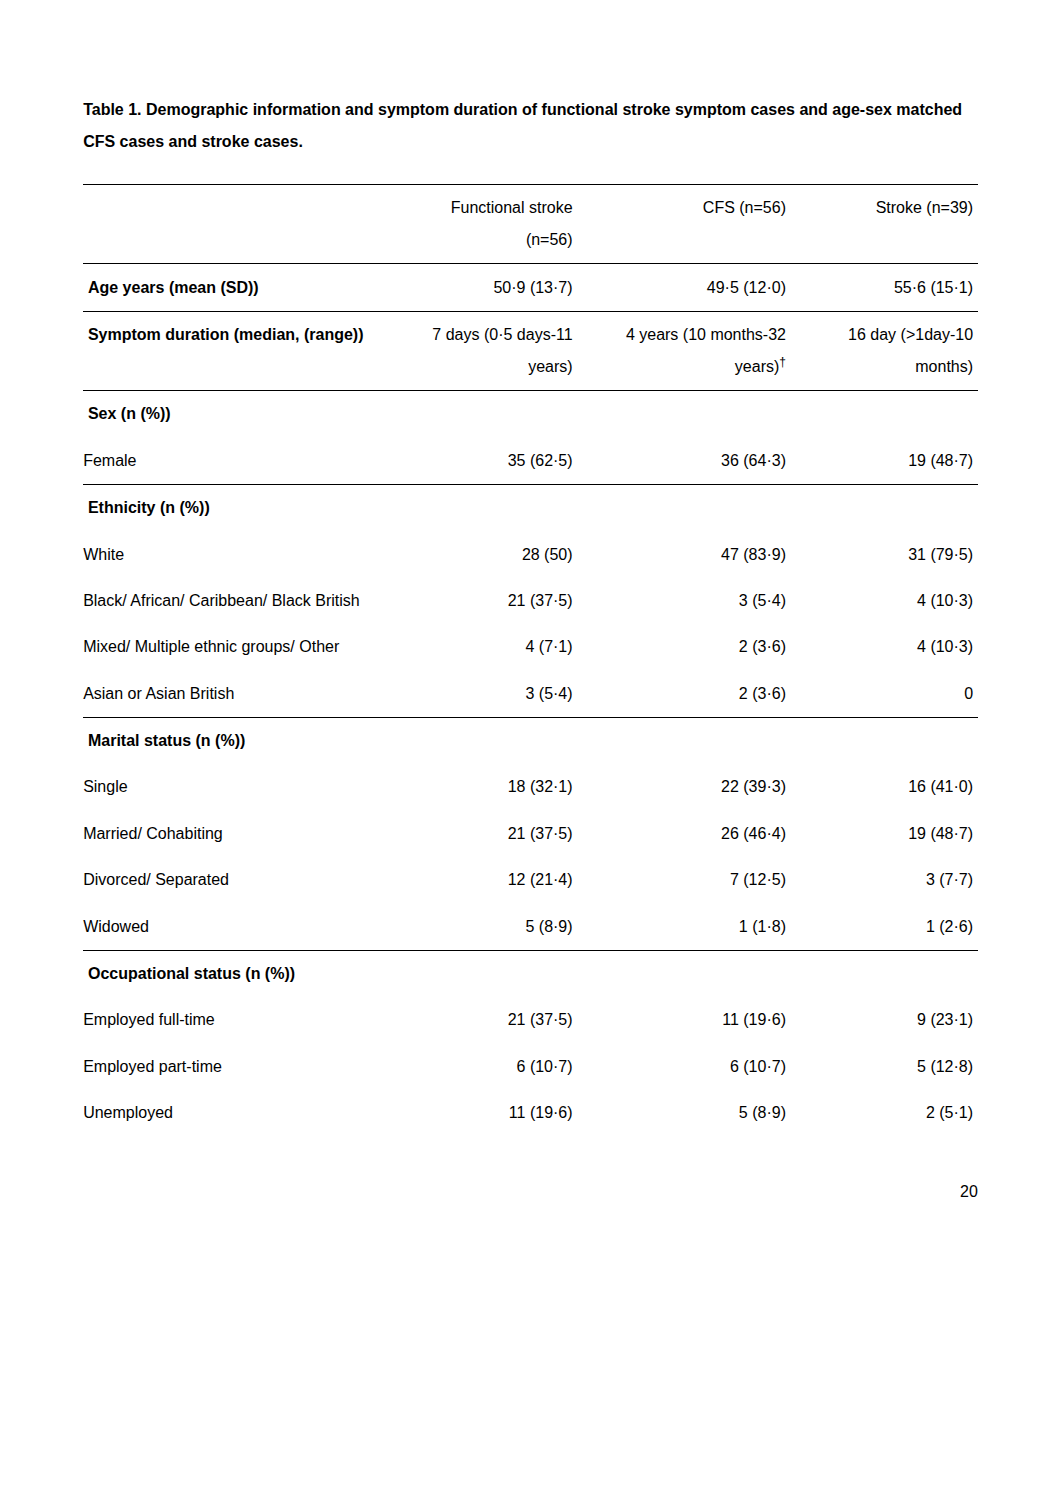Table 1. Demographic information and symptom duration of functional stroke symptom cases and age-sex matched CFS cases and stroke cases.
| | Functional stroke (n=56) | CFS (n=56) | Stroke (n=39) |
| --- | --- | --- | --- |
| Age years (mean (SD)) | 50·9 (13·7) | 49·5 (12·0) | 55·6 (15·1) |
| Symptom duration (median, (range)) | 7 days (0·5 days-11 years) | 4 years (10 months-32 years) † | 16 day (>1day-10 months) |
| Sex (n (%)) | | | |
| Female | 35 (62·5) | 36 (64·3) | 19 (48·7) |
| Ethnicity (n (%)) | | | |
| White | 28 (50) | 47 (83·9) | 31 (79·5) |
| Black/ African/ Caribbean/ Black British | 21 (37·5) | 3 (5·4) | 4 (10·3) |
| Mixed/ Multiple ethnic groups/ Other | 4 (7·1) | 2 (3·6) | 4 (10·3) |
| Asian or Asian British | 3 (5·4) | 2 (3·6) | 0 |
| Marital status (n (%)) | | | |
| Single | 18 (32·1) | 22 (39·3) | 16 (41·0) |
| Married/ Cohabiting | 21 (37·5) | 26 (46·4) | 19 (48·7) |
| Divorced/ Separated | 12 (21·4) | 7 (12·5) | 3 (7·7) |
| Widowed | 5 (8·9) | 1 (1·8) | 1 (2·6) |
| Occupational status (n (%)) | | | |
| Employed full-time | 21 (37·5) | 11 (19·6) | 9 (23·1) |
| Employed part-time | 6 (10·7) | 6 (10·7) | 5 (12·8) |
| Unemployed | 11 (19·6) | 5 (8·9) | 2 (5·1) |
20